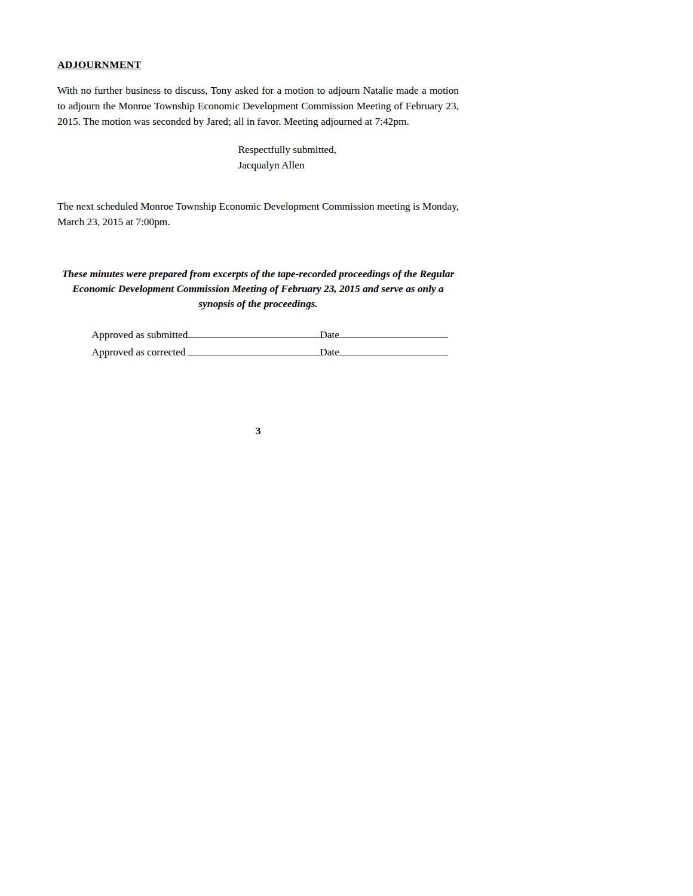ADJOURNMENT
With no further business to discuss, Tony asked for a motion to adjourn Natalie made a motion to adjourn the Monroe Township Economic Development Commission Meeting of February 23, 2015. The motion was seconded by Jared; all in favor. Meeting adjourned at 7:42pm.
Respectfully submitted,
Jacqualyn Allen
The next scheduled Monroe Township Economic Development Commission meeting is Monday, March 23, 2015 at 7:00pm.
These minutes were prepared from excerpts of the tape-recorded proceedings of the Regular Economic Development Commission Meeting of February 23, 2015 and serve as only a synopsis of the proceedings.
| Approved as submitted | | Date | |
| Approved as corrected | | Date | |
3